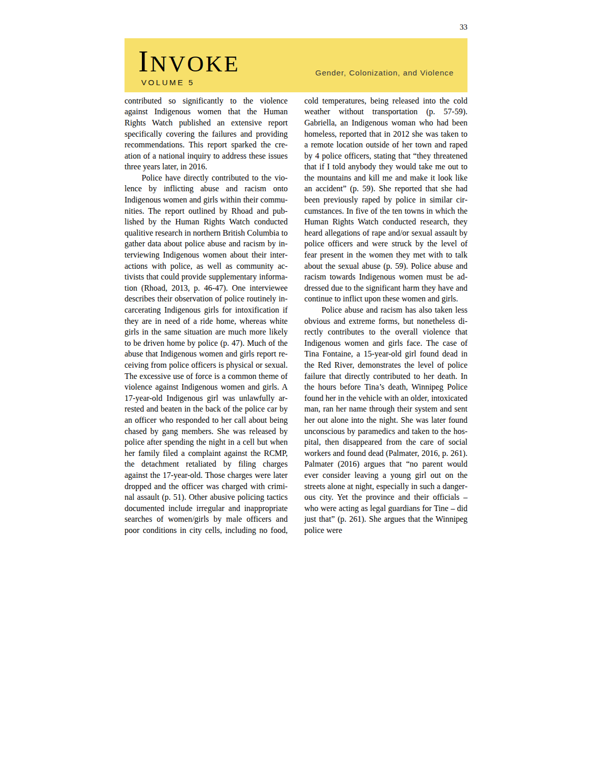33
INVOKE
VOLUME 5
Gender, Colonization, and Violence
contributed so significantly to the violence against Indigenous women that the Human Rights Watch published an extensive report specifically covering the failures and providing recommendations. This report sparked the creation of a national inquiry to address these issues three years later, in 2016.
Police have directly contributed to the violence by inflicting abuse and racism onto Indigenous women and girls within their communities. The report outlined by Rhoad and published by the Human Rights Watch conducted qualitive research in northern British Columbia to gather data about police abuse and racism by interviewing Indigenous women about their interactions with police, as well as community activists that could provide supplementary information (Rhoad, 2013, p. 46-47). One interviewee describes their observation of police routinely incarcerating Indigenous girls for intoxification if they are in need of a ride home, whereas white girls in the same situation are much more likely to be driven home by police (p. 47). Much of the abuse that Indigenous women and girls report receiving from police officers is physical or sexual. The excessive use of force is a common theme of violence against Indigenous women and girls. A 17-year-old Indigenous girl was unlawfully arrested and beaten in the back of the police car by an officer who responded to her call about being chased by gang members. She was released by police after spending the night in a cell but when her family filed a complaint against the RCMP, the detachment retaliated by filing charges against the 17-year-old. Those charges were later dropped and the officer was charged with criminal assault (p. 51). Other abusive policing tactics documented include irregular and inappropriate searches of women/girls by male officers and poor conditions in city cells, including no food, cold temperatures, being released into the cold weather without transportation (p. 57-59). Gabriella, an Indigenous woman who had been homeless, reported that in 2012 she was taken to a remote location outside of her town and raped by 4 police officers, stating that “they threatened that if I told anybody they would take me out to the mountains and kill me and make it look like an accident” (p. 59). She reported that she had been previously raped by police in similar circumstances. In five of the ten towns in which the Human Rights Watch conducted research, they heard allegations of rape and/or sexual assault by police officers and were struck by the level of fear present in the women they met with to talk about the sexual abuse (p. 59). Police abuse and racism towards Indigenous women must be addressed due to the significant harm they have and continue to inflict upon these women and girls.
Police abuse and racism has also taken less obvious and extreme forms, but nonetheless directly contributes to the overall violence that Indigenous women and girls face. The case of Tina Fontaine, a 15-year-old girl found dead in the Red River, demonstrates the level of police failure that directly contributed to her death. In the hours before Tina’s death, Winnipeg Police found her in the vehicle with an older, intoxicated man, ran her name through their system and sent her out alone into the night. She was later found unconscious by paramedics and taken to the hospital, then disappeared from the care of social workers and found dead (Palmater, 2016, p. 261). Palmater (2016) argues that “no parent would ever consider leaving a young girl out on the streets alone at night, especially in such a dangerous city. Yet the province and their officials – who were acting as legal guardians for Tine – did just that” (p. 261). She argues that the Winnipeg police were